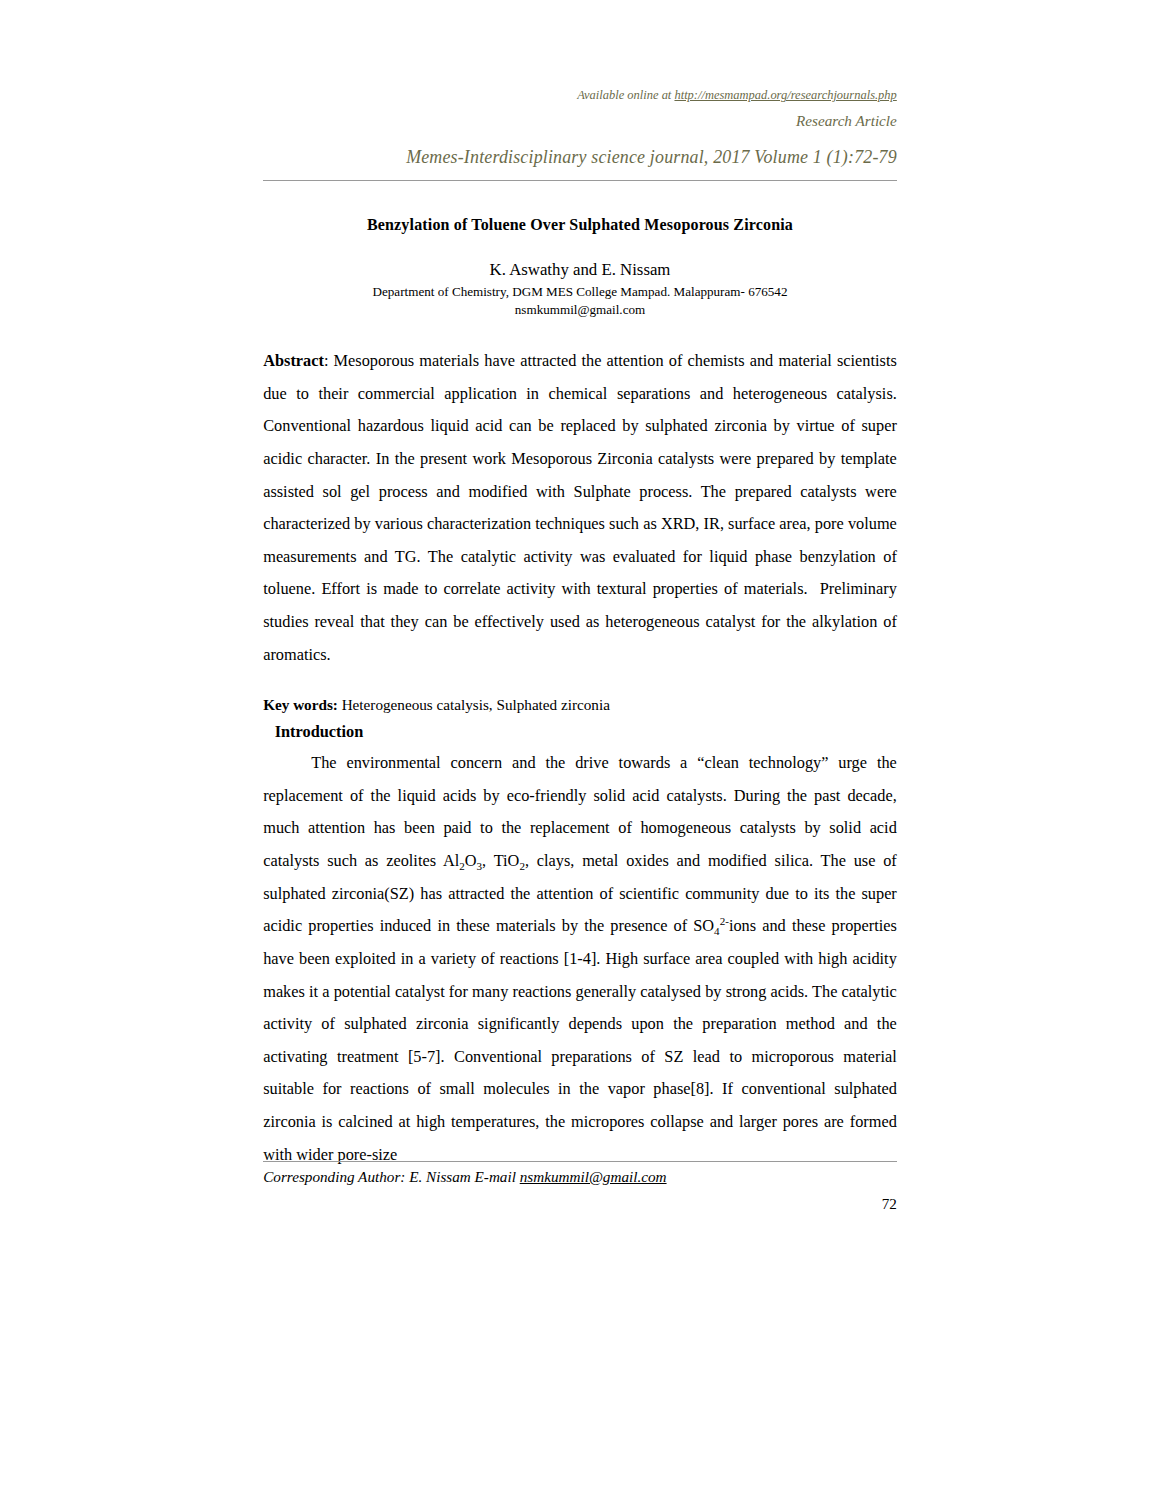Available online at http://mesmampad.org/researchjournals.php
Research Article
Memes-Interdisciplinary science journal, 2017 Volume 1 (1):72-79
Benzylation of Toluene Over Sulphated Mesoporous Zirconia
K. Aswathy and E. Nissam
Department of Chemistry, DGM MES College Mampad. Malappuram- 676542
nsmkummil@gmail.com
Abstract: Mesoporous materials have attracted the attention of chemists and material scientists due to their commercial application in chemical separations and heterogeneous catalysis. Conventional hazardous liquid acid can be replaced by sulphated zirconia by virtue of super acidic character. In the present work Mesoporous Zirconia catalysts were prepared by template assisted sol gel process and modified with Sulphate process. The prepared catalysts were characterized by various characterization techniques such as XRD, IR, surface area, pore volume measurements and TG. The catalytic activity was evaluated for liquid phase benzylation of toluene. Effort is made to correlate activity with textural properties of materials. Preliminary studies reveal that they can be effectively used as heterogeneous catalyst for the alkylation of aromatics.
Key words: Heterogeneous catalysis, Sulphated zirconia
Introduction
The environmental concern and the drive towards a “clean technology” urge the replacement of the liquid acids by eco-friendly solid acid catalysts. During the past decade, much attention has been paid to the replacement of homogeneous catalysts by solid acid catalysts such as zeolites Al2O3, TiO2, clays, metal oxides and modified silica. The use of sulphated zirconia(SZ) has attracted the attention of scientific community due to its the super acidic properties induced in these materials by the presence of SO42-ions and these properties have been exploited in a variety of reactions [1-4]. High surface area coupled with high acidity makes it a potential catalyst for many reactions generally catalysed by strong acids. The catalytic activity of sulphated zirconia significantly depends upon the preparation method and the activating treatment [5-7]. Conventional preparations of SZ lead to microporous material suitable for reactions of small molecules in the vapor phase[8]. If conventional sulphated zirconia is calcined at high temperatures, the micropores collapse and larger pores are formed with wider pore-size
Corresponding Author: E. Nissam E-mail nsmkummil@gmail.com
72